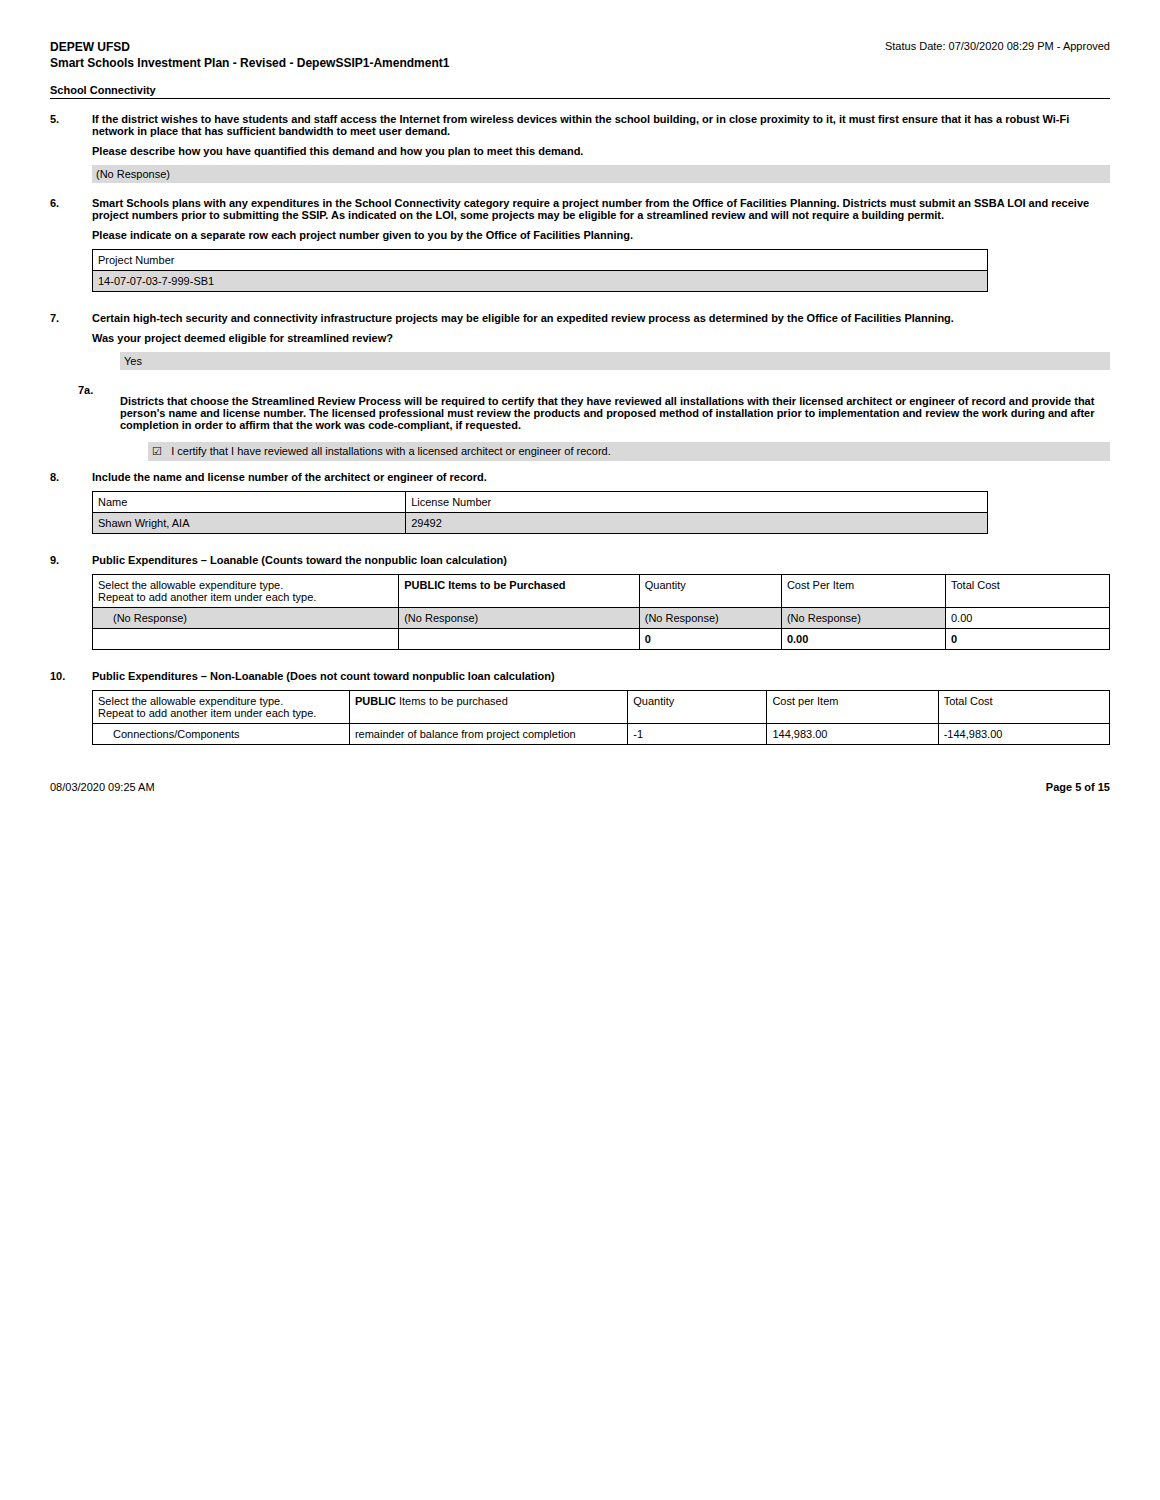DEPEW UFSD
Status Date: 07/30/2020 08:29 PM - Approved
Smart Schools Investment Plan - Revised - DepewSSIP1-Amendment1
School Connectivity
5.
If the district wishes to have students and staff access the Internet from wireless devices within the school building, or in close proximity to it, it must first ensure that it has a robust Wi-Fi network in place that has sufficient bandwidth to meet user demand.
Please describe how you have quantified this demand and how you plan to meet this demand.
(No Response)
6.
Smart Schools plans with any expenditures in the School Connectivity category require a project number from the Office of Facilities Planning. Districts must submit an SSBA LOI and receive project numbers prior to submitting the SSIP. As indicated on the LOI, some projects may be eligible for a streamlined review and will not require a building permit.
Please indicate on a separate row each project number given to you by the Office of Facilities Planning.
| Project Number |
| 14-07-07-03-7-999-SB1 |
7.
Certain high-tech security and connectivity infrastructure projects may be eligible for an expedited review process as determined by the Office of Facilities Planning.
Was your project deemed eligible for streamlined review?
Yes
7a.
Districts that choose the Streamlined Review Process will be required to certify that they have reviewed all installations with their licensed architect or engineer of record and provide that person's name and license number. The licensed professional must review the products and proposed method of installation prior to implementation and review the work during and after completion in order to affirm that the work was code-compliant, if requested.
☑ I certify that I have reviewed all installations with a licensed architect or engineer of record.
8.
Include the name and license number of the architect or engineer of record.
| Name | License Number |
| Shawn Wright, AIA | 29492 |
9.
Public Expenditures – Loanable (Counts toward the nonpublic loan calculation)
| Select the allowable expenditure type. Repeat to add another item under each type. | PUBLIC Items to be Purchased | Quantity | Cost Per Item | Total Cost |
| (No Response) | (No Response) | (No Response) | (No Response) | 0.00 |
| | | 0 | 0.00 | 0 |
10.
Public Expenditures – Non-Loanable (Does not count toward nonpublic loan calculation)
| Select the allowable expenditure type. Repeat to add another item under each type. | PUBLIC Items to be purchased | Quantity | Cost per Item | Total Cost |
| Connections/Components | remainder of balance from project completion | -1 | 144,983.00 | -144,983.00 |
08/03/2020 09:25 AM
Page 5 of 15